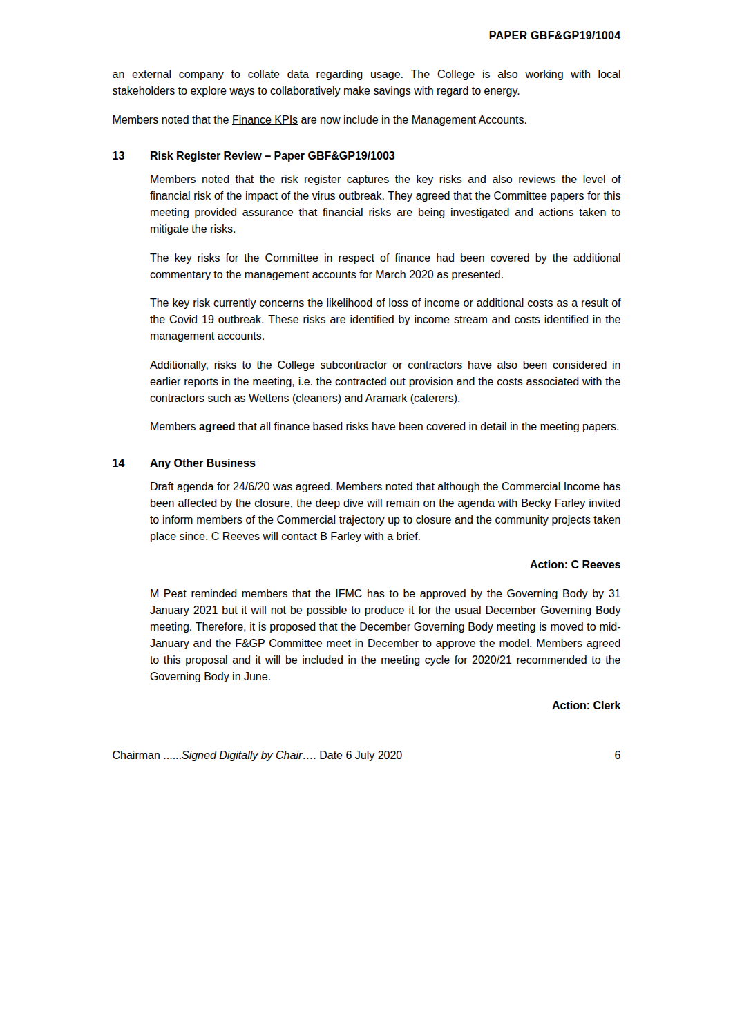PAPER GBF&GP19/1004
an external company to collate data regarding usage. The College is also working with local stakeholders to explore ways to collaboratively make savings with regard to energy.
Members noted that the Finance KPIs are now include in the Management Accounts.
13
Risk Register Review – Paper GBF&GP19/1003
Members noted that the risk register captures the key risks and also reviews the level of financial risk of the impact of the virus outbreak. They agreed that the Committee papers for this meeting provided assurance that financial risks are being investigated and actions taken to mitigate the risks.
The key risks for the Committee in respect of finance had been covered by the additional commentary to the management accounts for March 2020 as presented.
The key risk currently concerns the likelihood of loss of income or additional costs as a result of the Covid 19 outbreak. These risks are identified by income stream and costs identified in the management accounts.
Additionally, risks to the College subcontractor or contractors have also been considered in earlier reports in the meeting, i.e. the contracted out provision and the costs associated with the contractors such as Wettens (cleaners) and Aramark (caterers).
Members agreed that all finance based risks have been covered in detail in the meeting papers.
14
Any Other Business
Draft agenda for 24/6/20 was agreed. Members noted that although the Commercial Income has been affected by the closure, the deep dive will remain on the agenda with Becky Farley invited to inform members of the Commercial trajectory up to closure and the community projects taken place since. C Reeves will contact B Farley with a brief.
Action: C Reeves
M Peat reminded members that the IFMC has to be approved by the Governing Body by 31 January 2021 but it will not be possible to produce it for the usual December Governing Body meeting. Therefore, it is proposed that the December Governing Body meeting is moved to mid-January and the F&GP Committee meet in December to approve the model. Members agreed to this proposal and it will be included in the meeting cycle for 2020/21 recommended to the Governing Body in June.
Action: Clerk
Chairman ......Signed Digitally by Chair…. Date 6 July 2020
6